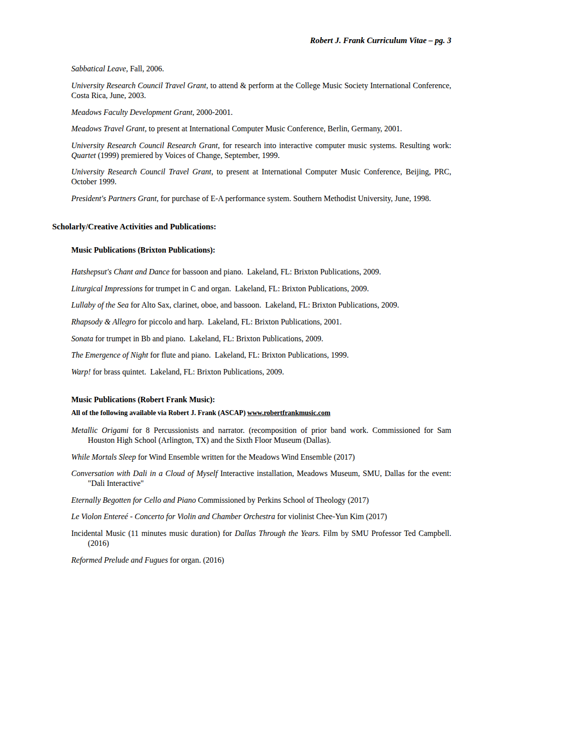Robert J. Frank Curriculum Vitae – pg. 3
Sabbatical Leave, Fall, 2006.
University Research Council Travel Grant, to attend & perform at the College Music Society International Conference, Costa Rica, June, 2003.
Meadows Faculty Development Grant, 2000-2001.
Meadows Travel Grant, to present at International Computer Music Conference, Berlin, Germany, 2001.
University Research Council Research Grant, for research into interactive computer music systems. Resulting work: Quartet (1999) premiered by Voices of Change, September, 1999.
University Research Council Travel Grant, to present at International Computer Music Conference, Beijing, PRC, October 1999.
President's Partners Grant, for purchase of E-A performance system. Southern Methodist University, June, 1998.
Scholarly/Creative Activities and Publications:
Music Publications (Brixton Publications):
Hatshepsut's Chant and Dance for bassoon and piano. Lakeland, FL: Brixton Publications, 2009.
Liturgical Impressions for trumpet in C and organ. Lakeland, FL: Brixton Publications, 2009.
Lullaby of the Sea for Alto Sax, clarinet, oboe, and bassoon. Lakeland, FL: Brixton Publications, 2009.
Rhapsody & Allegro for piccolo and harp. Lakeland, FL: Brixton Publications, 2001.
Sonata for trumpet in Bb and piano. Lakeland, FL: Brixton Publications, 2009.
The Emergence of Night for flute and piano. Lakeland, FL: Brixton Publications, 1999.
Warp! for brass quintet. Lakeland, FL: Brixton Publications, 2009.
Music Publications (Robert Frank Music):
All of the following available via Robert J. Frank (ASCAP) www.robertfrankmusic.com
Metallic Origami for 8 Percussionists and narrator. (recomposition of prior band work. Commissioned for Sam Houston High School (Arlington, TX) and the Sixth Floor Museum (Dallas).
While Mortals Sleep for Wind Ensemble written for the Meadows Wind Ensemble (2017)
Conversation with Dali in a Cloud of Myself Interactive installation, Meadows Museum, SMU, Dallas for the event: "Dali Interactive"
Eternally Begotten for Cello and Piano Commissioned by Perkins School of Theology (2017)
Le Violon Entereé - Concerto for Violin and Chamber Orchestra for violinist Chee-Yun Kim (2017)
Incidental Music (11 minutes music duration) for Dallas Through the Years. Film by SMU Professor Ted Campbell. (2016)
Reformed Prelude and Fugues for organ. (2016)